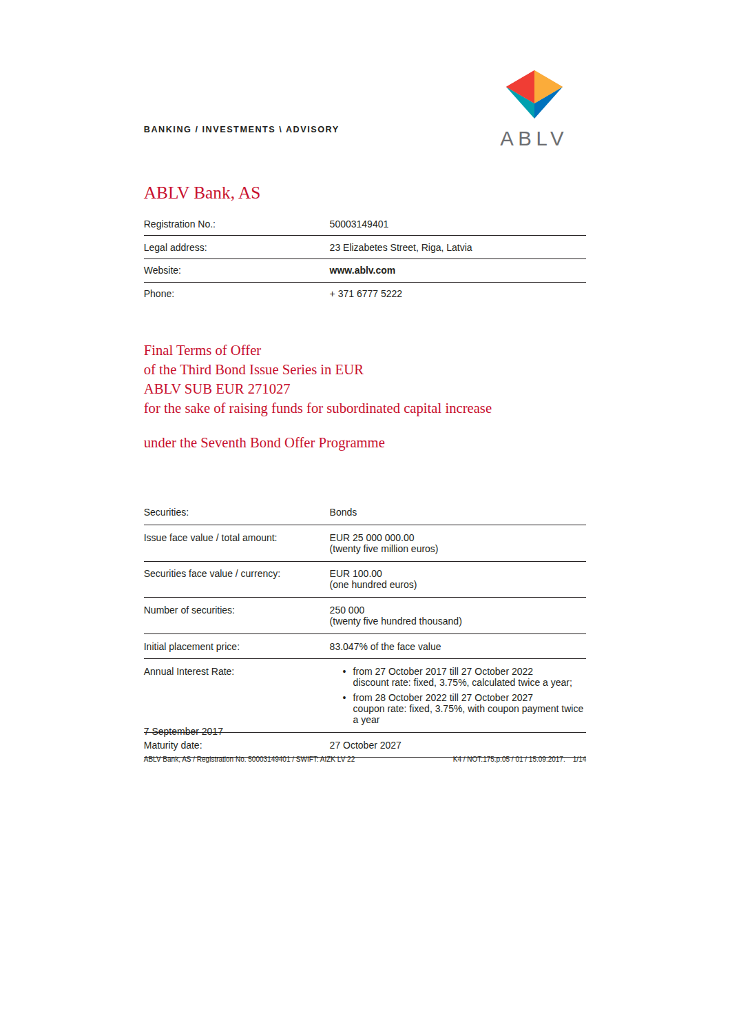BANKING / INVESTMENTS \ ADVISORY
ABLV
ABLV Bank, AS
| Registration No.: | 50003149401 |
| Legal address: | 23 Elizabetes Street, Riga, Latvia |
| Website: | www.ablv.com |
| Phone: | + 371 6777 5222 |
Final Terms of Offer
of the Third Bond Issue Series in EUR
ABLV SUB EUR 271027
for the sake of raising funds for subordinated capital increase under the Seventh Bond Offer Programme
| Securities: | Bonds |
| Issue face value / total amount: | EUR 25 000 000.00 (twenty five million euros) |
| Securities face value / currency: | EUR 100.00 (one hundred euros) |
| Number of securities: | 250 000 (twenty five hundred thousand) |
| Initial placement price: | 83.047% of the face value |
| Annual Interest Rate: | from 27 October 2017 till 27 October 2022 discount rate: fixed, 3.75%, calculated twice a year; from 28 October 2022 till 27 October 2027 coupon rate: fixed, 3.75%, with coupon payment twice a year |
| Maturity date: | 27 October 2027 |
7 September 2017
ABLV Bank, AS / Registration No. 50003149401 / SWIFT: AIZK LV 22 K4 / NOT.175.p.05 / 01 / 15.09.2017. 1/14